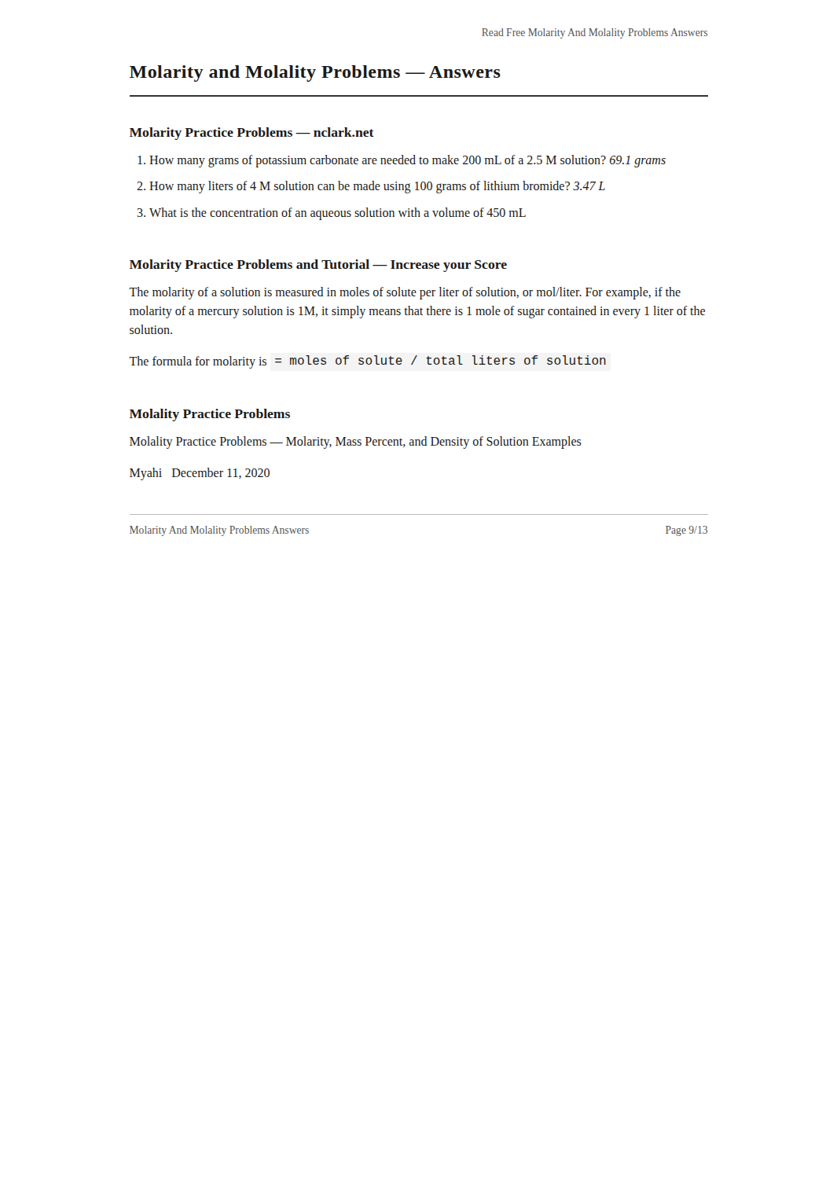Read Free Molarity And Molality Problems Answers
Molarity and Molality Problems — Answers
Molarity Practice Problems — nclark.net
How many grams of potassium carbonate are needed to make 200 mL of a 2.5 M solution? 69.1 grams
How many liters of 4 M solution can be made using 100 grams of lithium bromide? 3.47 L
What is the concentration of an aqueous solution with a volume of 450 mL
Molarity Practice Problems and Tutorial — Increase your Score
The molarity of a solution is measured in moles of solute per liter of solution, or mol/liter. For example, if the molarity of a mercury solution is 1M, it simply means that there is 1 mole of sugar contained in every 1 liter of the solution.
The formula for molarity is = moles of solute / total liters of solution
Molality Practice Problems
Molality Practice Problems — Molarity, Mass Percent, and Density of Solution Examples
Myahi December 11, 2020
Molarity And Molality Problems Answers Page 9/13